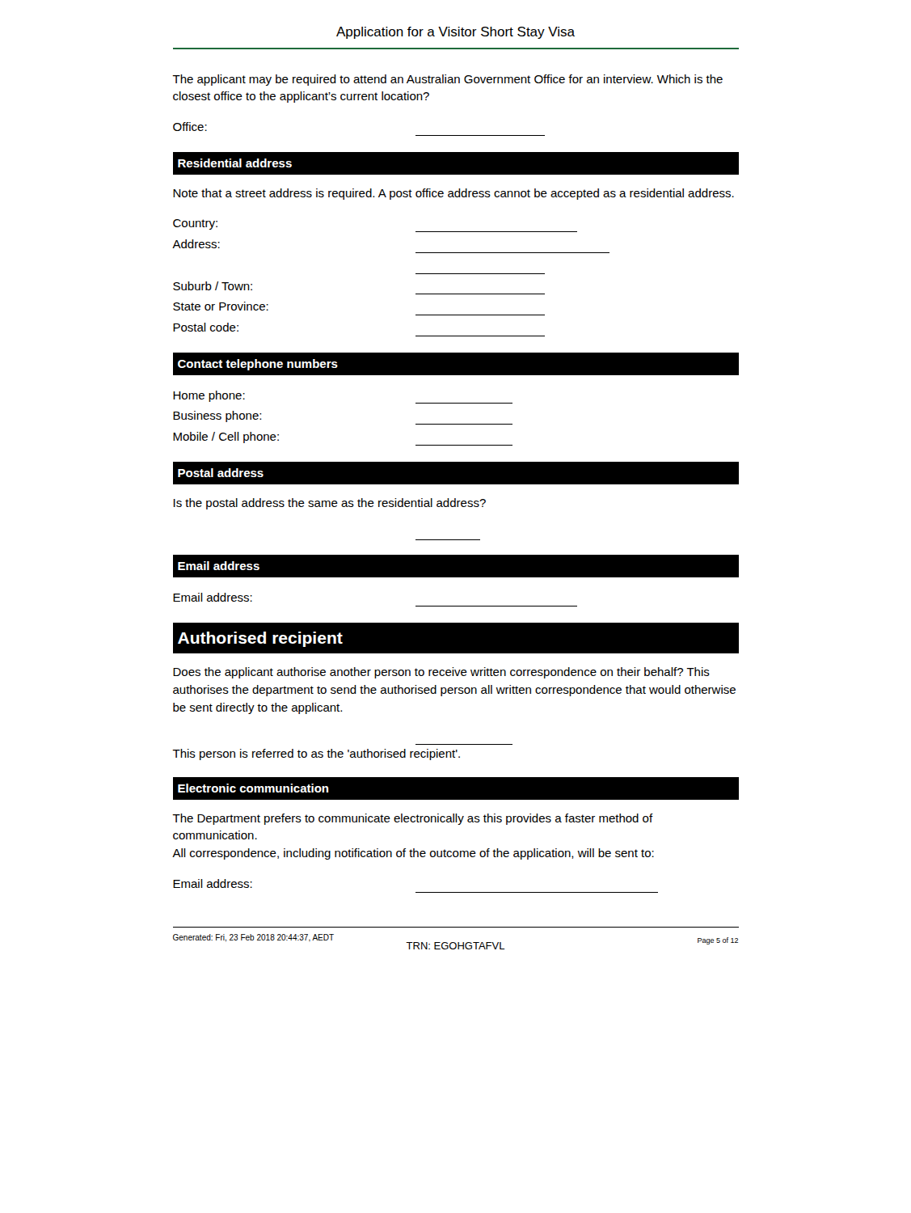Application for a Visitor Short Stay Visa
The applicant may be required to attend an Australian Government Office for an interview. Which is the closest office to the applicant’s current location?
| Office: | |
Residential address
Note that a street address is required. A post office address cannot be accepted as a residential address.
| Country: | |
| Address: | |
| Suburb / Town: | |
| State or Province: | |
| Postal code: | |
Contact telephone numbers
| Home phone: | |
| Business phone: | |
| Mobile / Cell phone: | |
Postal address
Is the postal address the same as the residential address?
Email address
| Email address: | |
Authorised recipient
Does the applicant authorise another person to receive written correspondence on their behalf? This authorises the department to send the authorised person all written correspondence that would otherwise be sent directly to the applicant.
This person is referred to as the 'authorised recipient'.
Electronic communication
The Department prefers to communicate electronically as this provides a faster method of communication.
All correspondence, including notification of the outcome of the application, will be sent to:
| Email address: | |
Generated: Fri, 23 Feb 2018 20:44:37, AEDT
TRN: EGOHGTAFVL
Page 5 of 12